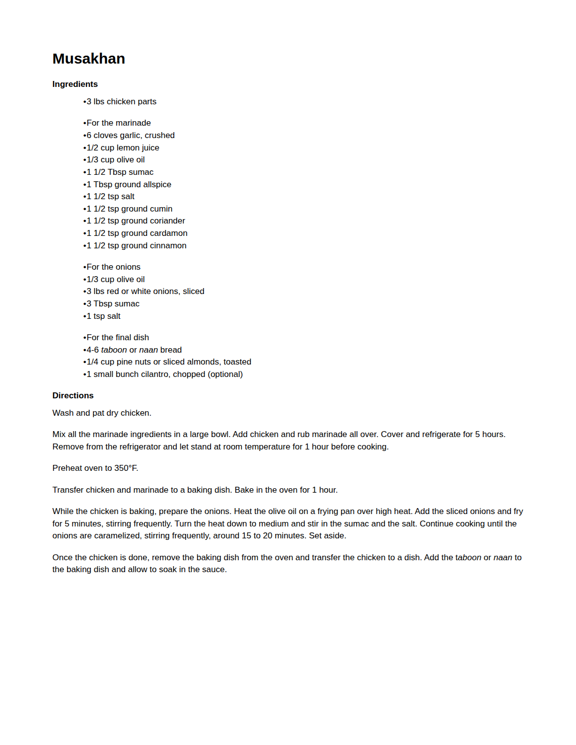Musakhan
Ingredients
3 lbs chicken parts
For the marinade
6 cloves garlic, crushed
1/2 cup lemon juice
1/3 cup olive oil
1 1/2 Tbsp sumac
1 Tbsp ground allspice
1 1/2 tsp salt
1 1/2 tsp ground cumin
1 1/2 tsp ground coriander
1 1/2 tsp ground cardamon
1 1/2 tsp ground cinnamon
For the onions
1/3 cup olive oil
3 lbs red or white onions, sliced
3 Tbsp sumac
1 tsp salt
For the final dish
4-6 taboon or naan bread
1/4 cup pine nuts or sliced almonds, toasted
1 small bunch cilantro, chopped (optional)
Directions
Wash and pat dry chicken.
Mix all the marinade ingredients in a large bowl. Add chicken and rub marinade all over. Cover and refrigerate for 5 hours. Remove from the refrigerator and let stand at room temperature for 1 hour before cooking.
Preheat oven to 350°F.
Transfer chicken and marinade to a baking dish. Bake in the oven for 1 hour.
While the chicken is baking, prepare the onions. Heat the olive oil on a frying pan over high heat. Add the sliced onions and fry for 5 minutes, stirring frequently. Turn the heat down to medium and stir in the sumac and the salt. Continue cooking until the onions are caramelized, stirring frequently, around 15 to 20 minutes. Set aside.
Once the chicken is done, remove the baking dish from the oven and transfer the chicken to a dish. Add the taboon or naan to the baking dish and allow to soak in the sauce.